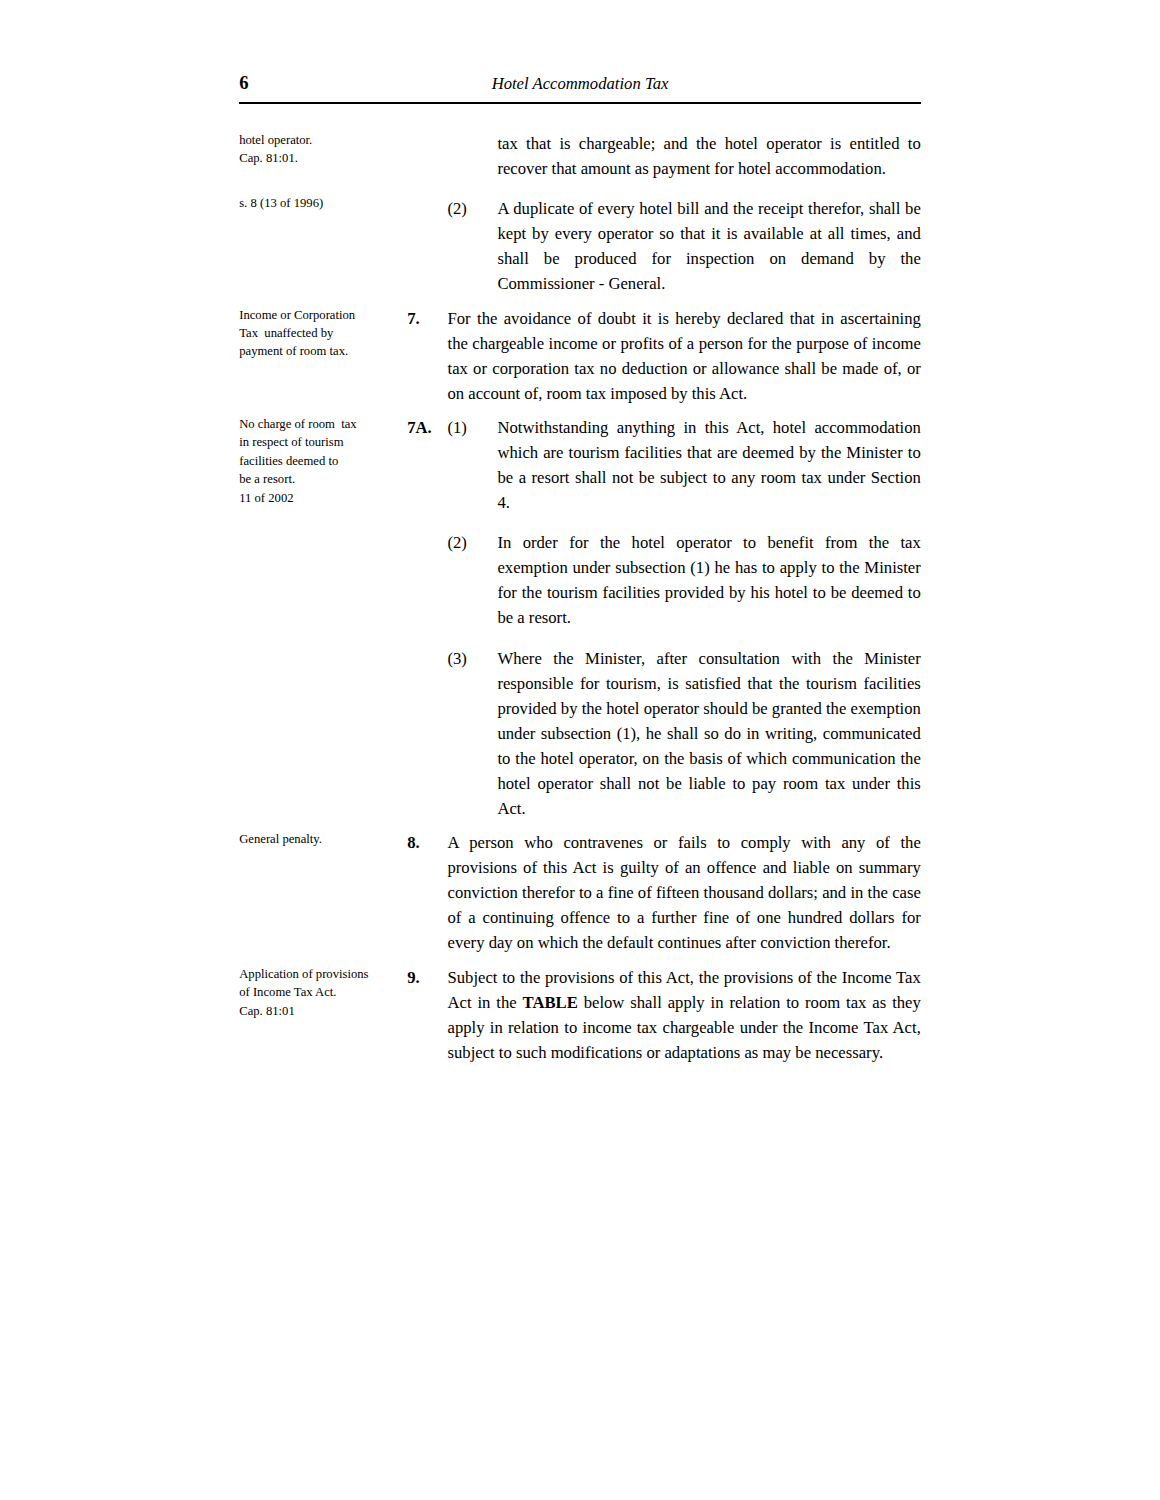6
Hotel Accommodation Tax
| hotel operator. Cap. 81:01. s. 8 (13 of 1996) | / / / tax that is chargeable; and the hotel operator is entitled to recover that amount as payment for hotel accommodation. / / / (2) / A duplicate of every hotel bill and the receipt therefor, shall be kept by every operator so that it is available at all times, and shall be produced for inspection on demand by the Commissioner - General. / |
| Income or Corporation Tax unaffected by payment of room tax. | / 7. / For the avoidance of doubt it is hereby declared that in ascertaining the chargeable income or profits of a person for the purpose of income tax or corporation tax no deduction or allowance shall be made of, or on account of, room tax imposed by this Act. / |
| No charge of room tax in respect of tourism facilities deemed to be a resort. 11 of 2002 | / 7A. / (1) / Notwithstanding anything in this Act, hotel accommodation which are tourism facilities that are deemed by the Minister to be a resort shall not be subject to any room tax under Section 4. / / / (2) / In order for the hotel operator to benefit from the tax exemption under subsection (1) he has to apply to the Minister for the tourism facilities provided by his hotel to be deemed to be a resort. / / / (3) / Where the Minister, after consultation with the Minister responsible for tourism, is satisfied that the tourism facilities provided by the hotel operator should be granted the exemption under subsection (1), he shall so do in writing, communicated to the hotel operator, on the basis of which communication the hotel operator shall not be liable to pay room tax under this Act. / |
| General penalty. | / 8. / A person who contravenes or fails to comply with any of the provisions of this Act is guilty of an offence and liable on summary conviction therefor to a fine of fifteen thousand dollars; and in the case of a continuing offence to a further fine of one hundred dollars for every day on which the default continues after conviction therefor. / |
| Application of provisions of Income Tax Act. Cap. 81:01 | / 9. / Subject to the provisions of this Act, the provisions of the Income Tax Act in the TABLE below shall apply in relation to room tax as they apply in relation to income tax chargeable under the Income Tax Act, subject to such modifications or adaptations as may be necessary. / |